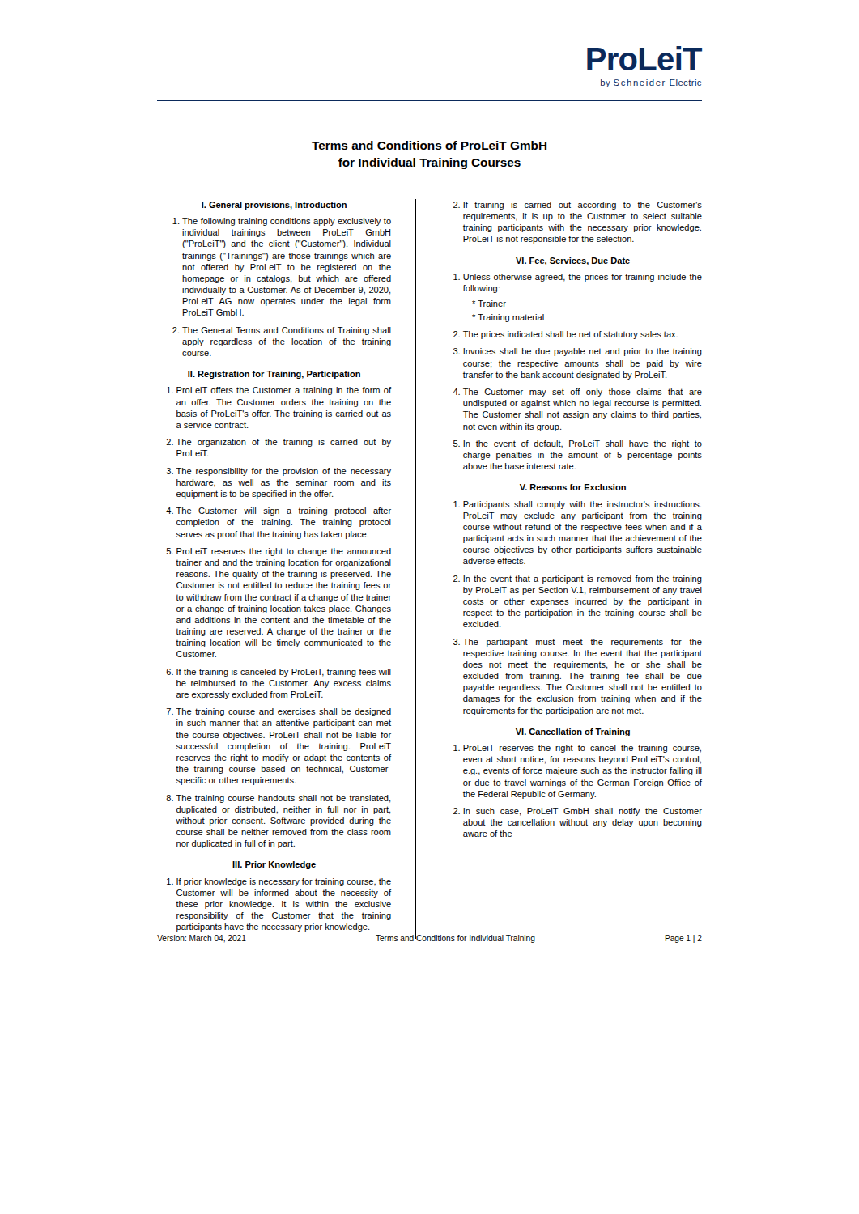ProLeiT
by Schneider Electric
Terms and Conditions of ProLeiT GmbH
for Individual Training Courses
I. General provisions, Introduction
The following training conditions apply exclusively to individual trainings between ProLeiT GmbH ("ProLeiT") and the client ("Customer"). Individual trainings ("Trainings") are those trainings which are not offered by ProLeiT to be registered on the homepage or in catalogs, but which are offered individually to a Customer. As of December 9, 2020, ProLeiT AG now operates under the legal form ProLeiT GmbH.
The General Terms and Conditions of Training shall apply regardless of the location of the training course.
II. Registration for Training, Participation
ProLeiT offers the Customer a training in the form of an offer. The Customer orders the training on the basis of ProLeiT's offer. The training is carried out as a service contract.
The organization of the training is carried out by ProLeiT.
The responsibility for the provision of the necessary hardware, as well as the seminar room and its equipment is to be specified in the offer.
The Customer will sign a training protocol after completion of the training. The training protocol serves as proof that the training has taken place.
ProLeiT reserves the right to change the announced trainer and and the training location for organizational reasons. The quality of the training is preserved. The Customer is not entitled to reduce the training fees or to withdraw from the contract if a change of the trainer or a change of training location takes place. Changes and additions in the content and the timetable of the training are reserved. A change of the trainer or the training location will be timely communicated to the Customer.
If the training is canceled by ProLeiT, training fees will be reimbursed to the Customer. Any excess claims are expressly excluded from ProLeiT.
The training course and exercises shall be designed in such manner that an attentive participant can met the course objectives. ProLeiT shall not be liable for successful completion of the training. ProLeiT reserves the right to modify or adapt the contents of the training course based on technical, Customer-specific or other requirements.
The training course handouts shall not be translated, duplicated or distributed, neither in full nor in part, without prior consent. Software provided during the course shall be neither removed from the class room nor duplicated in full of in part.
III. Prior Knowledge
If prior knowledge is necessary for training course, the Customer will be informed about the necessity of these prior knowledge. It is within the exclusive responsibility of the Customer that the training participants have the necessary prior knowledge.
If training is carried out according to the Customer's requirements, it is up to the Customer to select suitable training participants with the necessary prior knowledge. ProLeiT is not responsible for the selection.
VI. Fee, Services, Due Date
Unless otherwise agreed, the prices for training include the following:
* Trainer
* Training material
The prices indicated shall be net of statutory sales tax.
Invoices shall be due payable net and prior to the training course; the respective amounts shall be paid by wire transfer to the bank account designated by ProLeiT.
The Customer may set off only those claims that are undisputed or against which no legal recourse is permitted. The Customer shall not assign any claims to third parties, not even within its group.
In the event of default, ProLeiT shall have the right to charge penalties in the amount of 5 percentage points above the base interest rate.
V. Reasons for Exclusion
Participants shall comply with the instructor's instructions. ProLeiT may exclude any participant from the training course without refund of the respective fees when and if a participant acts in such manner that the achievement of the course objectives by other participants suffers sustainable adverse effects.
In the event that a participant is removed from the training by ProLeiT as per Section V.1, reimbursement of any travel costs or other expenses incurred by the participant in respect to the participation in the training course shall be excluded.
The participant must meet the requirements for the respective training course. In the event that the participant does not meet the requirements, he or she shall be excluded from training. The training fee shall be due payable regardless. The Customer shall not be entitled to damages for the exclusion from training when and if the requirements for the participation are not met.
VI. Cancellation of Training
ProLeiT reserves the right to cancel the training course, even at short notice, for reasons beyond ProLeiT's control, e.g., events of force majeure such as the instructor falling ill or due to travel warnings of the German Foreign Office of the Federal Republic of Germany.
In such case, ProLeiT GmbH shall notify the Customer about the cancellation without any delay upon becoming aware of the
Version: March 04, 2021
Terms and Conditions for Individual Training
Page 1 | 2